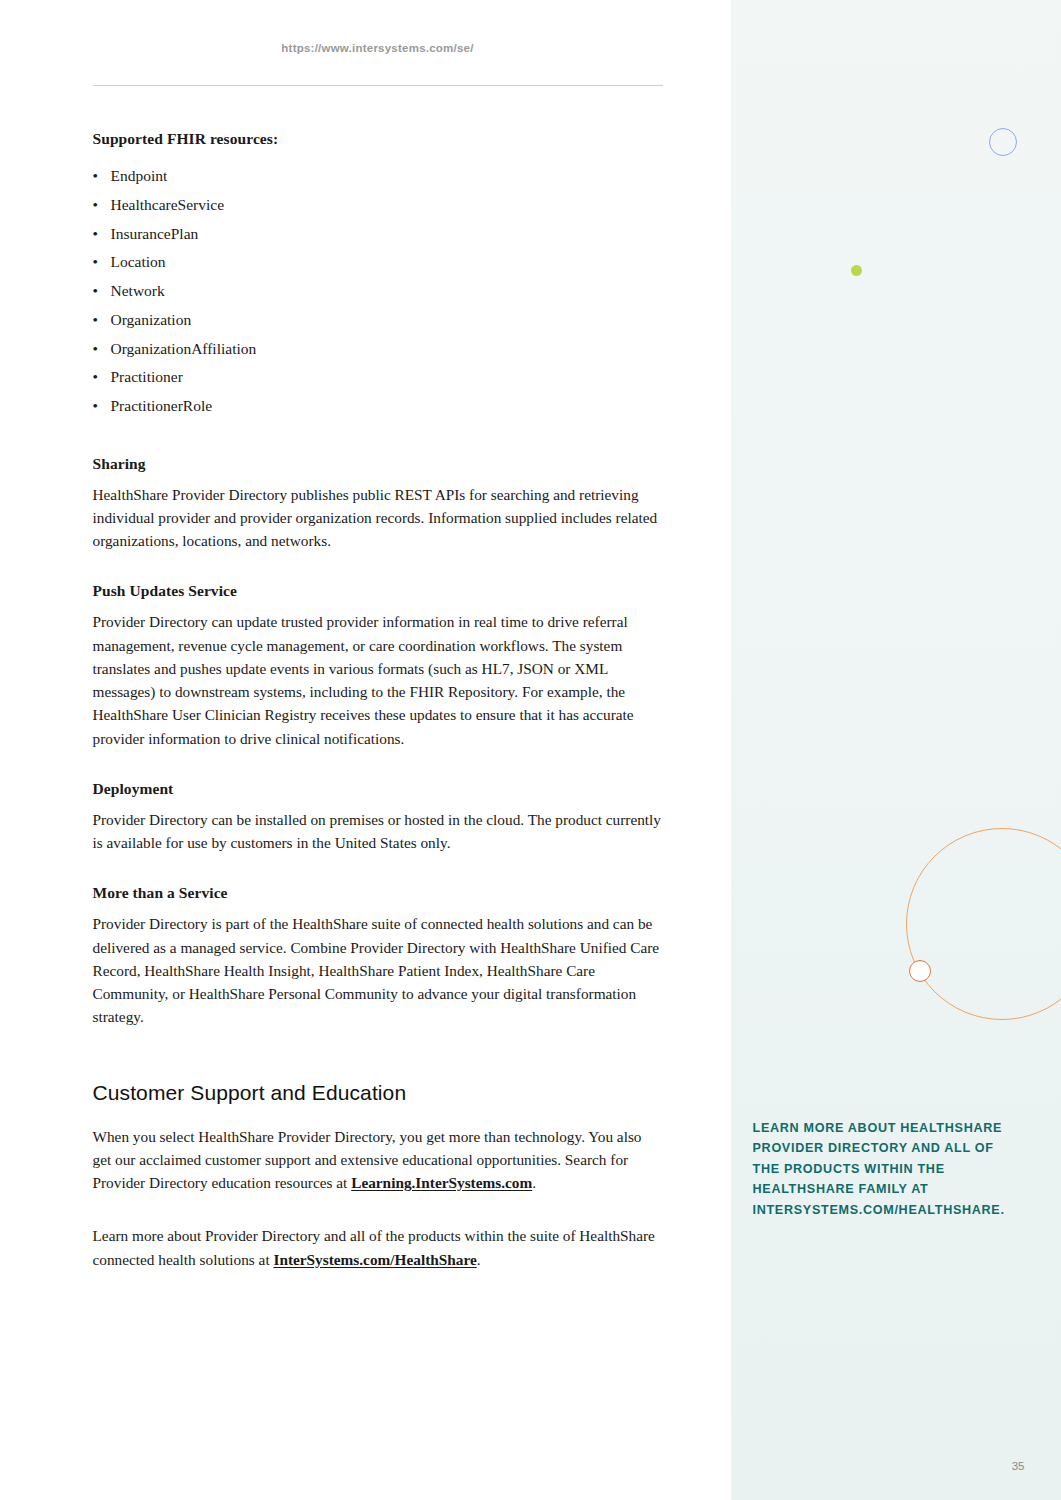Learn more about HealthShare Provider Directory and all of the products within the HealthShare family at InterSystems.com/HealthShare.
https://www.intersystems.com/se/
Supported FHIR resources:
Endpoint
HealthcareService
InsurancePlan
Location
Network
Organization
OrganizationAffiliation
Practitioner
PractitionerRole
Sharing
HealthShare Provider Directory publishes public REST APIs for searching and retrieving individual provider and provider organization records. Information supplied includes related organizations, locations, and networks.
Push Updates Service
Provider Directory can update trusted provider information in real time to drive referral management, revenue cycle management, or care coordination workflows. The system translates and pushes update events in various formats (such as HL7, JSON or XML messages) to downstream systems, including to the FHIR Repository. For example, the HealthShare User Clinician Registry receives these updates to ensure that it has accurate provider information to drive clinical notifications.
Deployment
Provider Directory can be installed on premises or hosted in the cloud. The product currently is available for use by customers in the United States only.
More than a Service
Provider Directory is part of the HealthShare suite of connected health solutions and can be delivered as a managed service. Combine Provider Directory with HealthShare Unified Care Record, HealthShare Health Insight, HealthShare Patient Index, HealthShare Care Community, or HealthShare Personal Community to advance your digital transformation strategy.
Customer Support and Education
When you select HealthShare Provider Directory, you get more than technology. You also get our acclaimed customer support and extensive educational opportunities. Search for Provider Directory education resources at Learning.InterSystems.com.
Learn more about Provider Directory and all of the products within the suite of HealthShare connected health solutions at InterSystems.com/HealthShare.
35